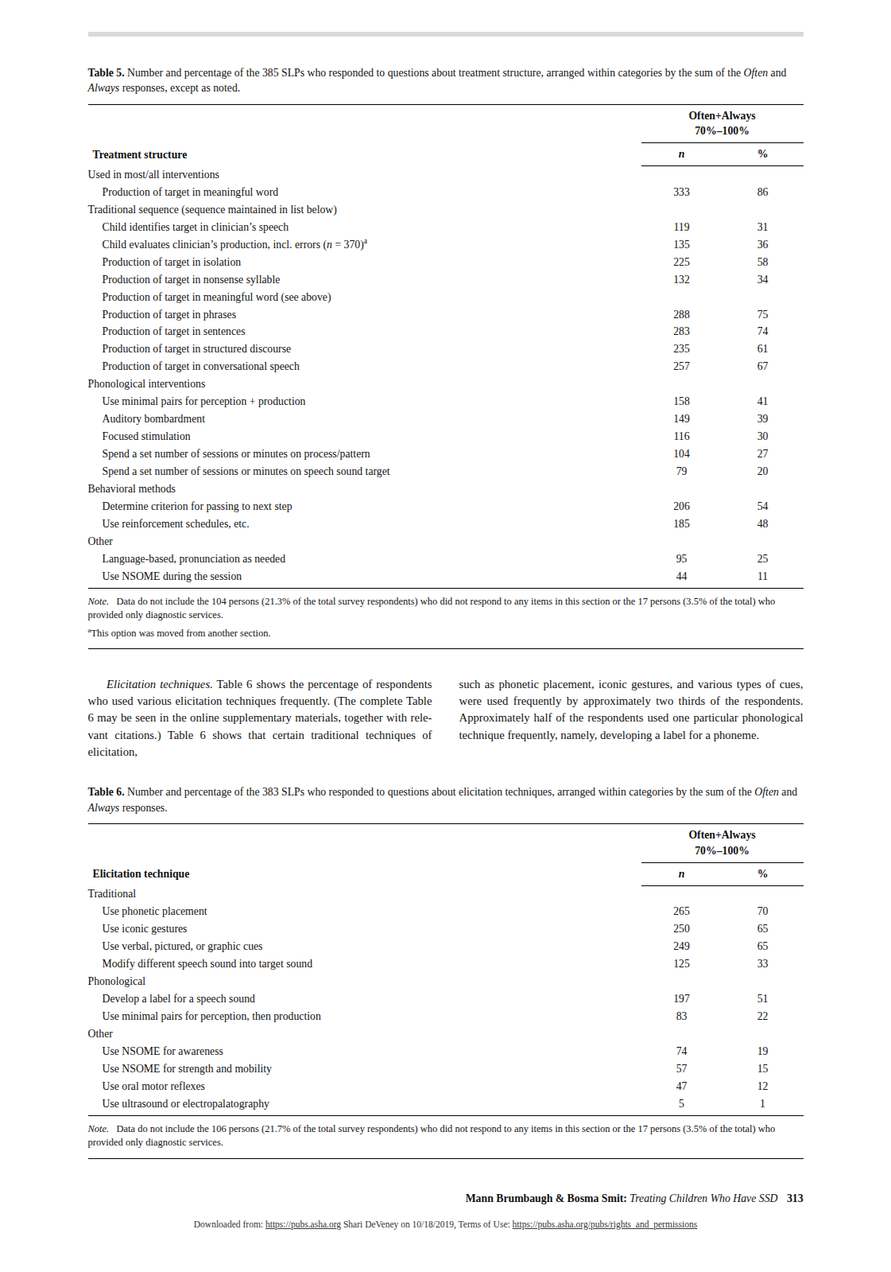Table 5. Number and percentage of the 385 SLPs who responded to questions about treatment structure, arranged within categories by the sum of the Often and Always responses, except as noted.
| Treatment structure | Often+Always 70%–100% |
| --- | --- |
| n | % |
| Used in most/all interventions | | |
| Production of target in meaningful word | 333 | 86 |
| Traditional sequence (sequence maintained in list below) | | |
| Child identifies target in clinician’s speech | 119 | 31 |
| Child evaluates clinician’s production, incl. errors ( n = 370) a | 135 | 36 |
| Production of target in isolation | 225 | 58 |
| Production of target in nonsense syllable | 132 | 34 |
| Production of target in meaningful word (see above) | | |
| Production of target in phrases | 288 | 75 |
| Production of target in sentences | 283 | 74 |
| Production of target in structured discourse | 235 | 61 |
| Production of target in conversational speech | 257 | 67 |
| Phonological interventions | | |
| Use minimal pairs for perception + production | 158 | 41 |
| Auditory bombardment | 149 | 39 |
| Focused stimulation | 116 | 30 |
| Spend a set number of sessions or minutes on process/pattern | 104 | 27 |
| Spend a set number of sessions or minutes on speech sound target | 79 | 20 |
| Behavioral methods | | |
| Determine criterion for passing to next step | 206 | 54 |
| Use reinforcement schedules, etc. | 185 | 48 |
| Other | | |
| Language-based, pronunciation as needed | 95 | 25 |
| Use NSOME during the session | 44 | 11 |
Note. Data do not include the 104 persons (21.3% of the total survey respondents) who did not respond to any items in this section or the 17 persons (3.5% of the total) who provided only diagnostic services.
aThis option was moved from another section.
Elicitation techniques. Table 6 shows the percentage of respondents who used various elicitation techniques frequently. (The complete Table 6 may be seen in the online supplementary materials, together with relevant citations.) Table 6 shows that certain traditional techniques of elicitation,
such as phonetic placement, iconic gestures, and various types of cues, were used frequently by approximately two thirds of the respondents. Approximately half of the respondents used one particular phonological technique frequently, namely, developing a label for a phoneme.
Table 6. Number and percentage of the 383 SLPs who responded to questions about elicitation techniques, arranged within categories by the sum of the Often and Always responses.
| Elicitation technique | Often+Always 70%–100% |
| --- | --- |
| n | % |
| Traditional | | |
| Use phonetic placement | 265 | 70 |
| Use iconic gestures | 250 | 65 |
| Use verbal, pictured, or graphic cues | 249 | 65 |
| Modify different speech sound into target sound | 125 | 33 |
| Phonological | | |
| Develop a label for a speech sound | 197 | 51 |
| Use minimal pairs for perception, then production | 83 | 22 |
| Other | | |
| Use NSOME for awareness | 74 | 19 |
| Use NSOME for strength and mobility | 57 | 15 |
| Use oral motor reflexes | 47 | 12 |
| Use ultrasound or electropalatography | 5 | 1 |
Note. Data do not include the 106 persons (21.7% of the total survey respondents) who did not respond to any items in this section or the 17 persons (3.5% of the total) who provided only diagnostic services.
Mann Brumbaugh & Bosma Smit: Treating Children Who Have SSD 313
Downloaded from: https://pubs.asha.org Shari DeVeney on 10/18/2019, Terms of Use: https://pubs.asha.org/pubs/rights_and_permissions